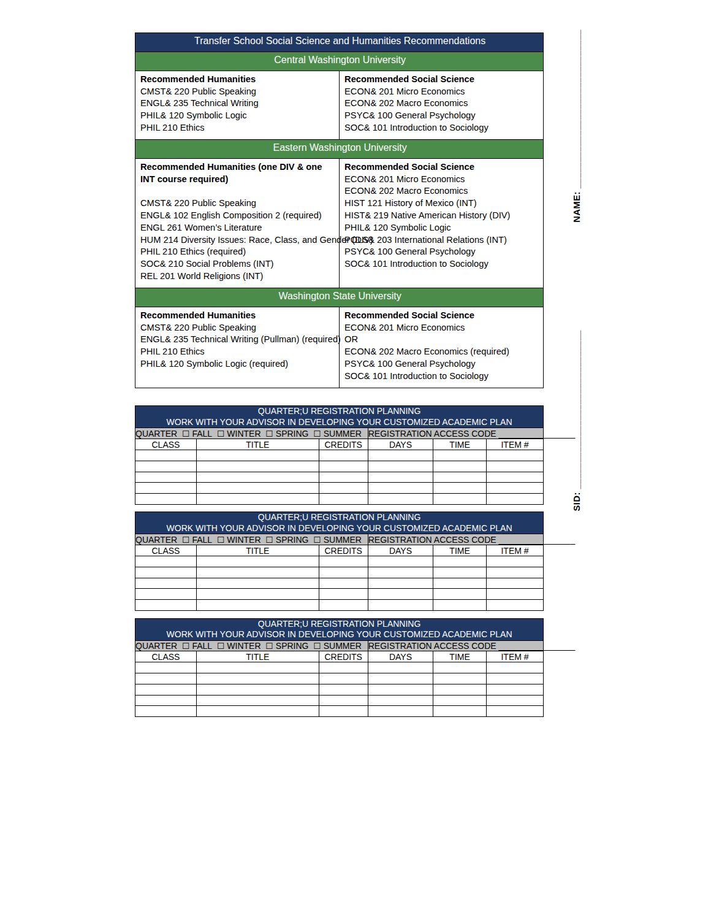NAME: ______________________________
SID: ______________________________
| Transfer School Social Science and Humanities Recommendations |
| Central Washington University |
| Recommended Humanities CMST& 220 Public Speaking ENGL& 235 Technical Writing PHIL& 120 Symbolic Logic PHIL 210 Ethics | Recommended Social Science ECON& 201 Micro Economics ECON& 202 Macro Economics PSYC& 100 General Psychology SOC& 101 Introduction to Sociology |
| Eastern Washington University |
| Recommended Humanities (one DIV & one INT course required) CMST& 220 Public Speaking ENGL& 102 English Composition 2 (required) ENGL 261 Women’s Literature HUM 214 Diversity Issues: Race, Class, and Gender (DIV) PHIL 210 Ethics (required) SOC& 210 Social Problems (INT) REL 201 World Religions (INT) | Recommended Social Science ECON& 201 Micro Economics ECON& 202 Macro Economics HIST 121 History of Mexico (INT) HIST& 219 Native American History (DIV) PHIL& 120 Symbolic Logic POLS& 203 International Relations (INT) PSYC& 100 General Psychology SOC& 101 Introduction to Sociology |
| Washington State University |
| Recommended Humanities CMST& 220 Public Speaking ENGL& 235 Technical Writing (Pullman) (required) PHIL 210 Ethics PHIL& 120 Symbolic Logic (required) | Recommended Social Science ECON& 201 Micro Economics OR ECON& 202 Macro Economics (required) PSYC& 100 General Psychology SOC& 101 Introduction to Sociology |
| QUARTER;U REGISTRATION PLANNING WORK WITH YOUR ADVISOR IN DEVELOPING YOUR CUSTOMIZED ACADEMIC PLAN |
| QUARTER ☐ FALL ☐ WINTER ☐ SPRING ☐ SUMMER | REGISTRATION ACCESS CODE ________________ |
| CLASS | TITLE | CREDITS | DAYS | TIME | ITEM # |
| QUARTER;U REGISTRATION PLANNING WORK WITH YOUR ADVISOR IN DEVELOPING YOUR CUSTOMIZED ACADEMIC PLAN |
| QUARTER ☐ FALL ☐ WINTER ☐ SPRING ☐ SUMMER | REGISTRATION ACCESS CODE ________________ |
| CLASS | TITLE | CREDITS | DAYS | TIME | ITEM # |
| QUARTER;U REGISTRATION PLANNING WORK WITH YOUR ADVISOR IN DEVELOPING YOUR CUSTOMIZED ACADEMIC PLAN |
| QUARTER ☐ FALL ☐ WINTER ☐ SPRING ☐ SUMMER | REGISTRATION ACCESS CODE ________________ |
| CLASS | TITLE | CREDITS | DAYS | TIME | ITEM # |